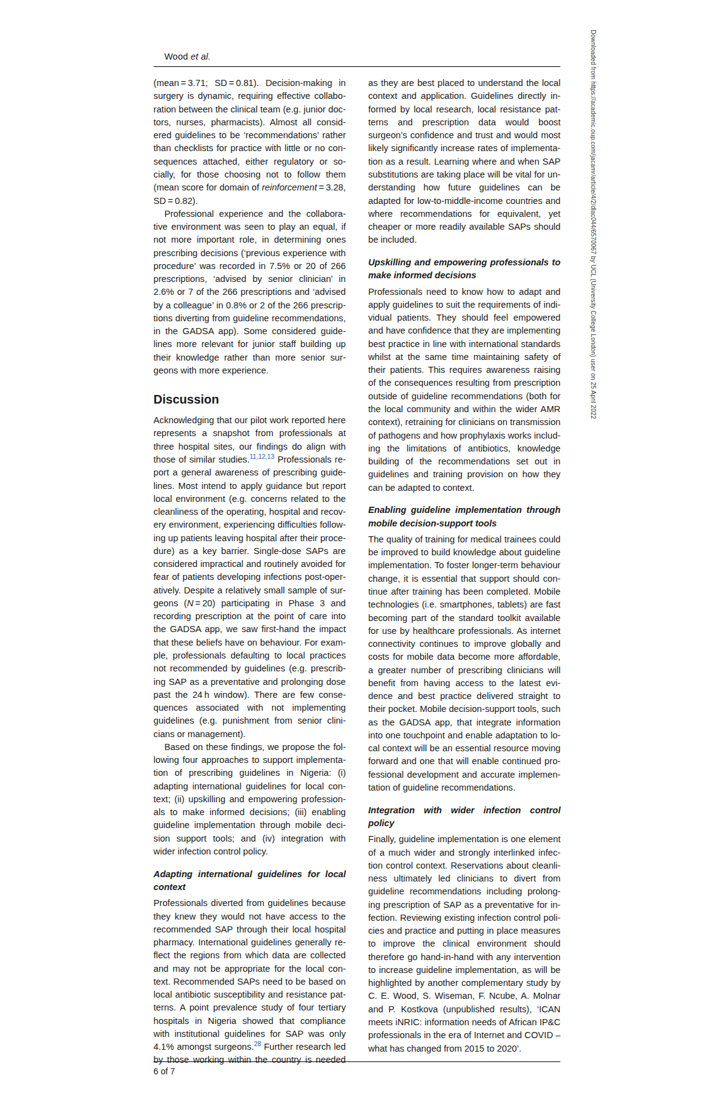Wood et al.
Downloaded from https://academic.oup.com/jacamr/article/4/2/dlac044/6570067 by UCL (University College London) user on 25 April 2022
(mean = 3.71; SD = 0.81). Decision-making in surgery is dynamic, requiring effective collaboration between the clinical team (e.g. junior doctors, nurses, pharmacists). Almost all considered guidelines to be ‘recommendations’ rather than checklists for practice with little or no consequences attached, either regulatory or socially, for those choosing not to follow them (mean score for domain of reinforcement = 3.28, SD = 0.82).
Professional experience and the collaborative environment was seen to play an equal, if not more important role, in determining ones prescribing decisions (‘previous experience with procedure’ was recorded in 7.5% or 20 of 266 prescriptions, ‘advised by senior clinician’ in 2.6% or 7 of the 266 prescriptions and ‘advised by a colleague’ in 0.8% or 2 of the 266 prescriptions diverting from guideline recommendations, in the GADSA app). Some considered guidelines more relevant for junior staff building up their knowledge rather than more senior surgeons with more experience.
Discussion
Acknowledging that our pilot work reported here represents a snapshot from professionals at three hospital sites, our findings do align with those of similar studies.11,12,13 Professionals report a general awareness of prescribing guidelines. Most intend to apply guidance but report local environment (e.g. concerns related to the cleanliness of the operating, hospital and recovery environment, experiencing difficulties following up patients leaving hospital after their procedure) as a key barrier. Single-dose SAPs are considered impractical and routinely avoided for fear of patients developing infections post-operatively. Despite a relatively small sample of surgeons (N = 20) participating in Phase 3 and recording prescription at the point of care into the GADSA app, we saw first-hand the impact that these beliefs have on behaviour. For example, professionals defaulting to local practices not recommended by guidelines (e.g. prescribing SAP as a preventative and prolonging dose past the 24 h window). There are few consequences associated with not implementing guidelines (e.g. punishment from senior clinicians or management).
Based on these findings, we propose the following four approaches to support implementation of prescribing guidelines in Nigeria: (i) adapting international guidelines for local context; (ii) upskilling and empowering professionals to make informed decisions; (iii) enabling guideline implementation through mobile decision support tools; and (iv) integration with wider infection control policy.
Adapting international guidelines for local context
Professionals diverted from guidelines because they knew they would not have access to the recommended SAP through their local hospital pharmacy. International guidelines generally reflect the regions from which data are collected and may not be appropriate for the local context. Recommended SAPs need to be based on local antibiotic susceptibility and resistance patterns. A point prevalence study of four tertiary hospitals in Nigeria showed that compliance with institutional guidelines for SAP was only 4.1% amongst surgeons.28 Further research led by those working within the country is needed as they are best placed to understand the local context and application. Guidelines directly informed by local research, local resistance patterns and prescription data would boost surgeon’s confidence and trust and would most likely significantly increase rates of implementation as a result. Learning where and when SAP substitutions are taking place will be vital for understanding how future guidelines can be adapted for low-to-middle-income countries and where recommendations for equivalent, yet cheaper or more readily available SAPs should be included.
Upskilling and empowering professionals to make informed decisions
Professionals need to know how to adapt and apply guidelines to suit the requirements of individual patients. They should feel empowered and have confidence that they are implementing best practice in line with international standards whilst at the same time maintaining safety of their patients. This requires awareness raising of the consequences resulting from prescription outside of guideline recommendations (both for the local community and within the wider AMR context), retraining for clinicians on transmission of pathogens and how prophylaxis works including the limitations of antibiotics, knowledge building of the recommendations set out in guidelines and training provision on how they can be adapted to context.
Enabling guideline implementation through mobile decision-support tools
The quality of training for medical trainees could be improved to build knowledge about guideline implementation. To foster longer-term behaviour change, it is essential that support should continue after training has been completed. Mobile technologies (i.e. smartphones, tablets) are fast becoming part of the standard toolkit available for use by healthcare professionals. As internet connectivity continues to improve globally and costs for mobile data become more affordable, a greater number of prescribing clinicians will benefit from having access to the latest evidence and best practice delivered straight to their pocket. Mobile decision-support tools, such as the GADSA app, that integrate information into one touchpoint and enable adaptation to local context will be an essential resource moving forward and one that will enable continued professional development and accurate implementation of guideline recommendations.
Integration with wider infection control policy
Finally, guideline implementation is one element of a much wider and strongly interlinked infection control context. Reservations about cleanliness ultimately led clinicians to divert from guideline recommendations including prolonging prescription of SAP as a preventative for infection. Reviewing existing infection control policies and practice and putting in place measures to improve the clinical environment should therefore go hand-in-hand with any intervention to increase guideline implementation, as will be highlighted by another complementary study by C. E. Wood, S. Wiseman, F. Ncube, A. Molnar and P. Kostkova (unpublished results), ‘ICAN meets iNRIC: information needs of African IP&C professionals in the era of Internet and COVID – what has changed from 2015 to 2020’.
6 of 7